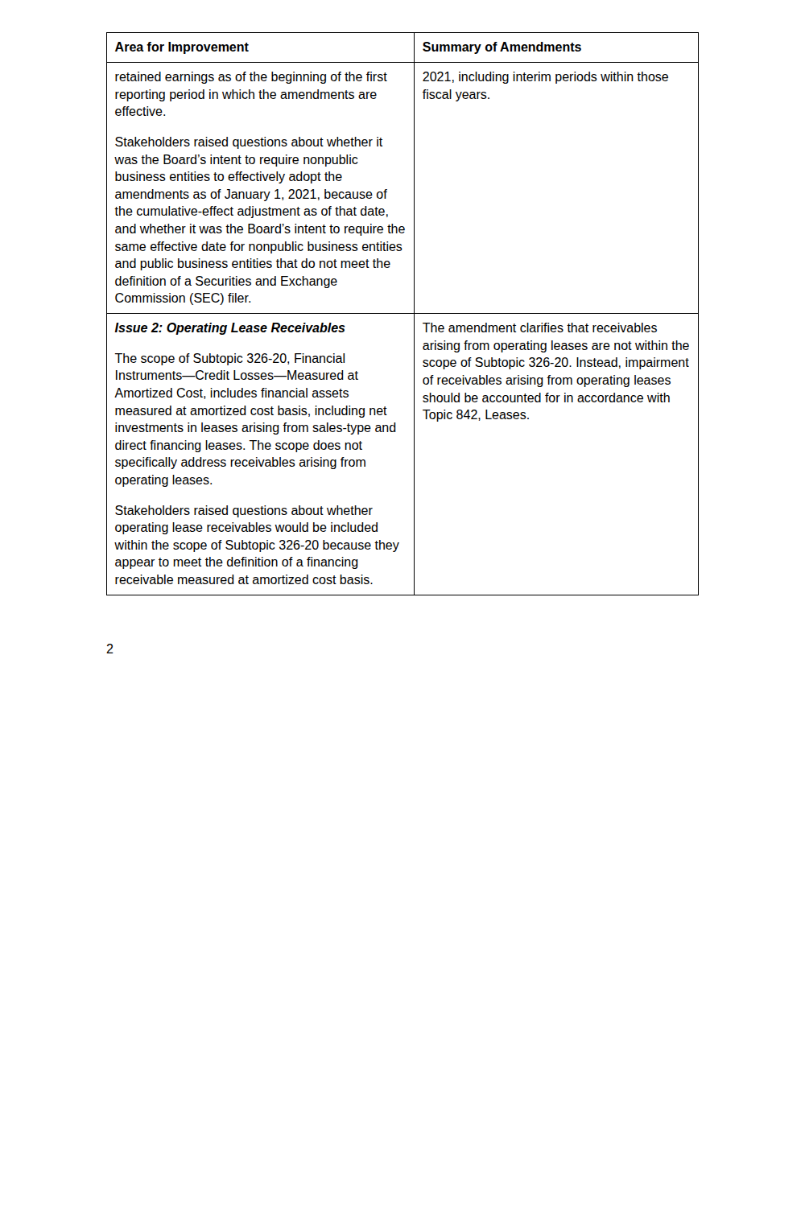| Area for Improvement | Summary of Amendments |
| --- | --- |
| retained earnings as of the beginning of the first reporting period in which the amendments are effective. Stakeholders raised questions about whether it was the Board’s intent to require nonpublic business entities to effectively adopt the amendments as of January 1, 2021, because of the cumulative-effect adjustment as of that date, and whether it was the Board’s intent to require the same effective date for nonpublic business entities and public business entities that do not meet the definition of a Securities and Exchange Commission (SEC) filer. | 2021, including interim periods within those fiscal years. |
| Issue 2: Operating Lease Receivables The scope of Subtopic 326-20, Financial Instruments—Credit Losses—Measured at Amortized Cost, includes financial assets measured at amortized cost basis, including net investments in leases arising from sales-type and direct financing leases. The scope does not specifically address receivables arising from operating leases. Stakeholders raised questions about whether operating lease receivables would be included within the scope of Subtopic 326-20 because they appear to meet the definition of a financing receivable measured at amortized cost basis. | The amendment clarifies that receivables arising from operating leases are not within the scope of Subtopic 326-20. Instead, impairment of receivables arising from operating leases should be accounted for in accordance with Topic 842, Leases. |
2